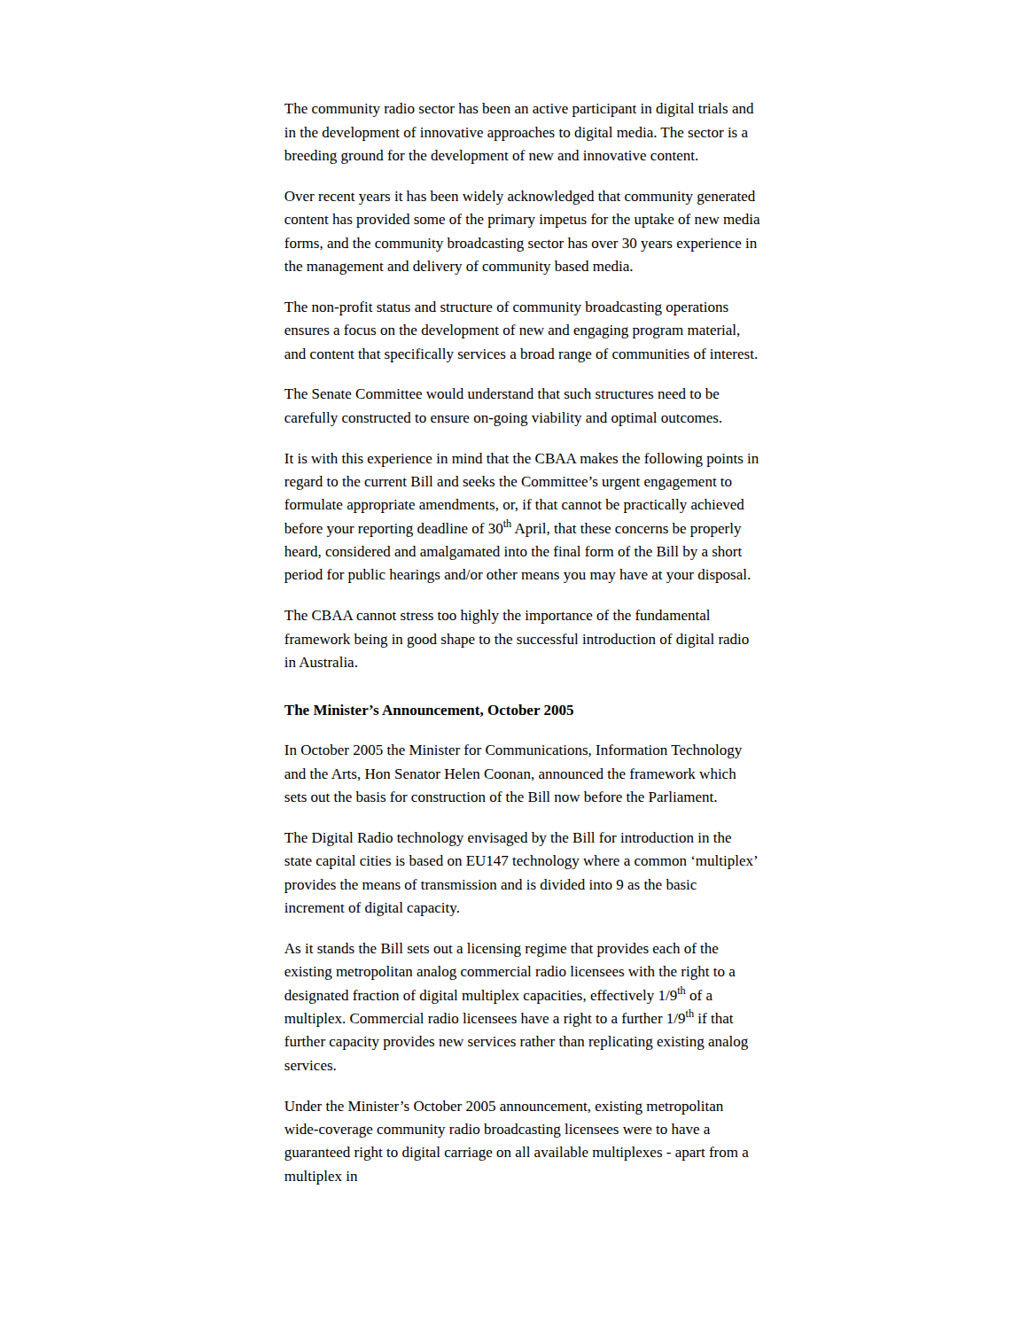The community radio sector has been an active participant in digital trials and in the development of innovative approaches to digital media. The sector is a breeding ground for the development of new and innovative content.
Over recent years it has been widely acknowledged that community generated content has provided some of the primary impetus for the uptake of new media forms, and the community broadcasting sector has over 30 years experience in the management and delivery of community based media.
The non-profit status and structure of community broadcasting operations ensures a focus on the development of new and engaging program material, and content that specifically services a broad range of communities of interest.
The Senate Committee would understand that such structures need to be carefully constructed to ensure on-going viability and optimal outcomes.
It is with this experience in mind that the CBAA makes the following points in regard to the current Bill and seeks the Committee’s urgent engagement to formulate appropriate amendments, or, if that cannot be practically achieved before your reporting deadline of 30th April, that these concerns be properly heard, considered and amalgamated into the final form of the Bill by a short period for public hearings and/or other means you may have at your disposal.
The CBAA cannot stress too highly the importance of the fundamental framework being in good shape to the successful introduction of digital radio in Australia.
The Minister’s Announcement, October 2005
In October 2005 the Minister for Communications, Information Technology and the Arts, Hon Senator Helen Coonan, announced the framework which sets out the basis for construction of the Bill now before the Parliament.
The Digital Radio technology envisaged by the Bill for introduction in the state capital cities is based on EU147 technology where a common ‘multiplex’ provides the means of transmission and is divided into 9 as the basic increment of digital capacity.
As it stands the Bill sets out a licensing regime that provides each of the existing metropolitan analog commercial radio licensees with the right to a designated fraction of digital multiplex capacities, effectively 1/9th of a multiplex. Commercial radio licensees have a right to a further 1/9th if that further capacity provides new services rather than replicating existing analog services.
Under the Minister’s October 2005 announcement, existing metropolitan wide-coverage community radio broadcasting licensees were to have a guaranteed right to digital carriage on all available multiplexes - apart from a multiplex in